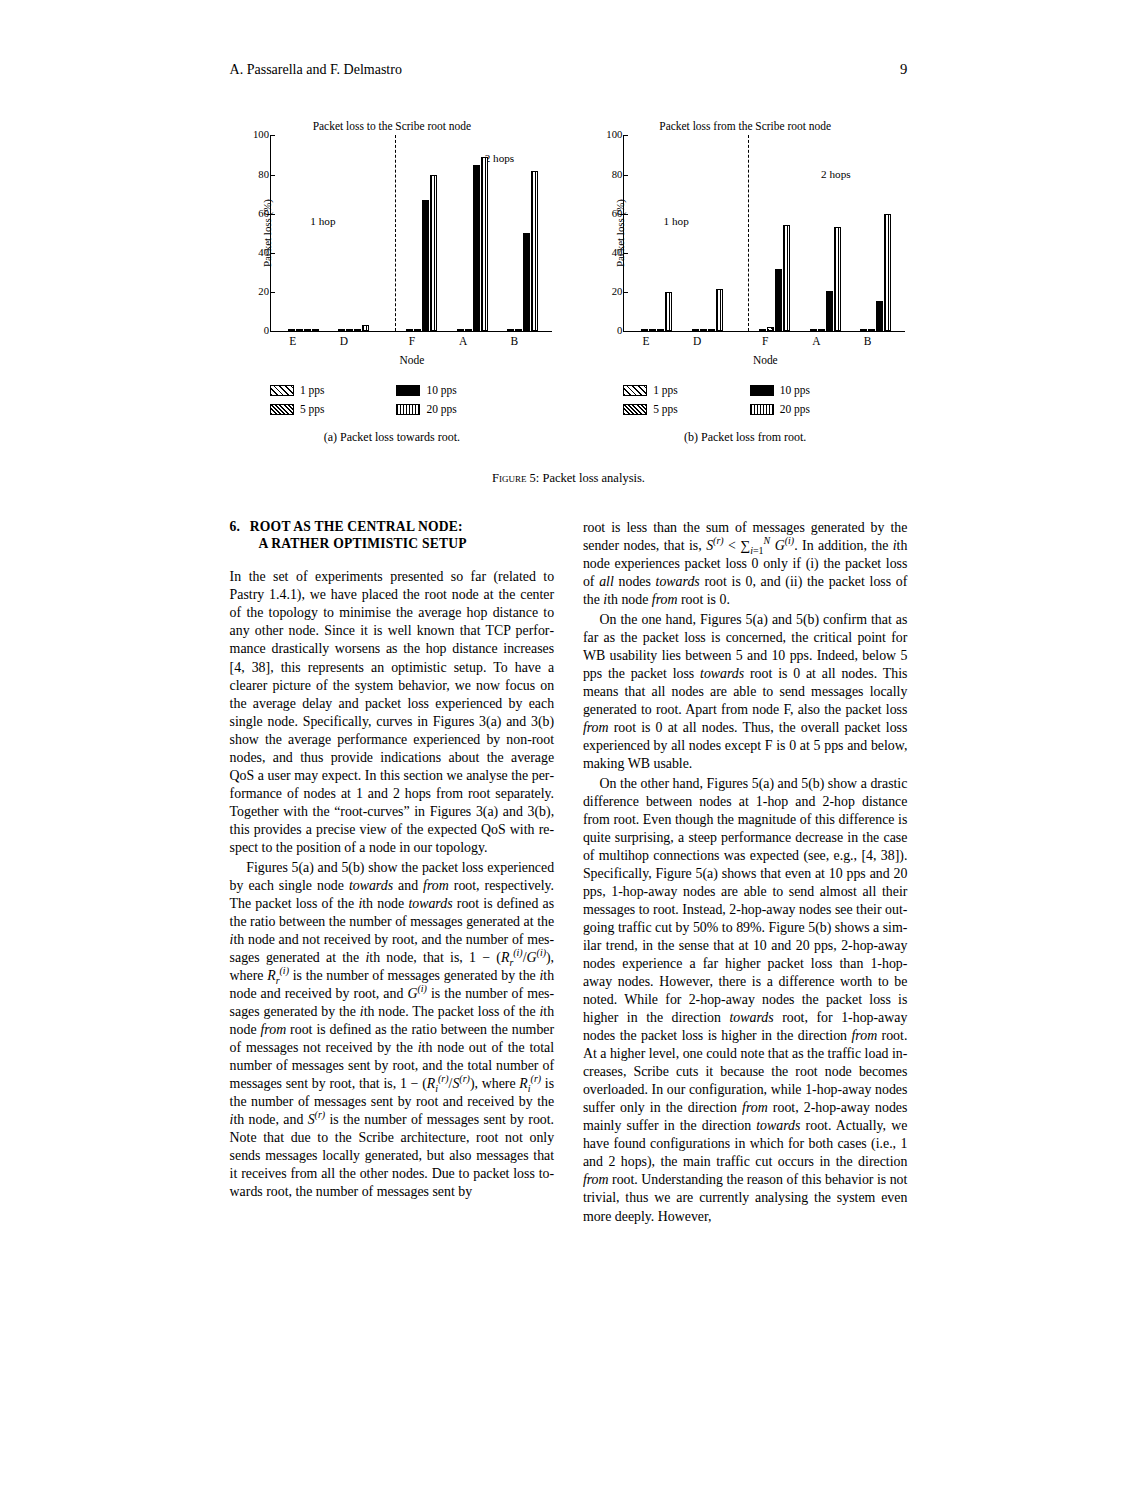A. Passarella and F. Delmastro
9
Packet loss to the Scribe root node
Packet loss (%)
100
80
60
40
20
0
1 hop
2 hops
E
D
F
A
B
Node
1 pps
10 pps
5 pps
20 pps
(a) Packet loss towards root.
Packet loss from the Scribe root node
Packet loss (%)
100
80
60
40
20
0
1 hop
2 hops
E
D
F
A
B
Node
1 pps
10 pps
5 pps
20 pps
(b) Packet loss from root.
Figure 5: Packet loss analysis.
6. ROOT AS THE CENTRAL NODE:
A RATHER OPTIMISTIC SETUP
In the set of experiments presented so far (related to Pastry 1.4.1), we have placed the root node at the center of the topology to minimise the average hop distance to any other node. Since it is well known that TCP performance drastically worsens as the hop distance increases [4, 38], this represents an optimistic setup. To have a clearer picture of the system behavior, we now focus on the average delay and packet loss experienced by each single node. Specifically, curves in Figures 3(a) and 3(b) show the average performance experienced by non-root nodes, and thus provide indications about the average QoS a user may expect. In this section we analyse the performance of nodes at 1 and 2 hops from root separately. Together with the “root-curves” in Figures 3(a) and 3(b), this provides a precise view of the expected QoS with respect to the position of a node in our topology.
Figures 5(a) and 5(b) show the packet loss experienced by each single node towards and from root, respectively. The packet loss of the ith node towards root is defined as the ratio between the number of messages generated at the ith node and not received by root, and the number of messages generated at the ith node, that is, 1 − (Rr(i)/G(i)), where Rr(i) is the number of messages generated by the ith node and received by root, and G(i) is the number of messages generated by the ith node. The packet loss of the ith node from root is defined as the ratio between the number of messages not received by the ith node out of the total number of messages sent by root, and the total number of messages sent by root, that is, 1 − (Ri(r)/S(r)), where Ri(r) is the number of messages sent by root and received by the ith node, and S(r) is the number of messages sent by root. Note that due to the Scribe architecture, root not only sends messages locally generated, but also messages that it receives from all the other nodes. Due to packet loss towards root, the number of messages sent by
root is less than the sum of messages generated by the sender nodes, that is, S(r) < ∑i=1N G(i). In addition, the ith node experiences packet loss 0 only if (i) the packet loss of all nodes towards root is 0, and (ii) the packet loss of the ith node from root is 0.
On the one hand, Figures 5(a) and 5(b) confirm that as far as the packet loss is concerned, the critical point for WB usability lies between 5 and 10 pps. Indeed, below 5 pps the packet loss towards root is 0 at all nodes. This means that all nodes are able to send messages locally generated to root. Apart from node F, also the packet loss from root is 0 at all nodes. Thus, the overall packet loss experienced by all nodes except F is 0 at 5 pps and below, making WB usable.
On the other hand, Figures 5(a) and 5(b) show a drastic difference between nodes at 1-hop and 2-hop distance from root. Even though the magnitude of this difference is quite surprising, a steep performance decrease in the case of multihop connections was expected (see, e.g., [4, 38]). Specifically, Figure 5(a) shows that even at 10 pps and 20 pps, 1-hop-away nodes are able to send almost all their messages to root. Instead, 2-hop-away nodes see their outgoing traffic cut by 50% to 89%. Figure 5(b) shows a similar trend, in the sense that at 10 and 20 pps, 2-hop-away nodes experience a far higher packet loss than 1-hop-away nodes. However, there is a difference worth to be noted. While for 2-hop-away nodes the packet loss is higher in the direction towards root, for 1-hop-away nodes the packet loss is higher in the direction from root. At a higher level, one could note that as the traffic load increases, Scribe cuts it because the root node becomes overloaded. In our configuration, while 1-hop-away nodes suffer only in the direction from root, 2-hop-away nodes mainly suffer in the direction towards root. Actually, we have found configurations in which for both cases (i.e., 1 and 2 hops), the main traffic cut occurs in the direction from root. Understanding the reason of this behavior is not trivial, thus we are currently analysing the system even more deeply. However,